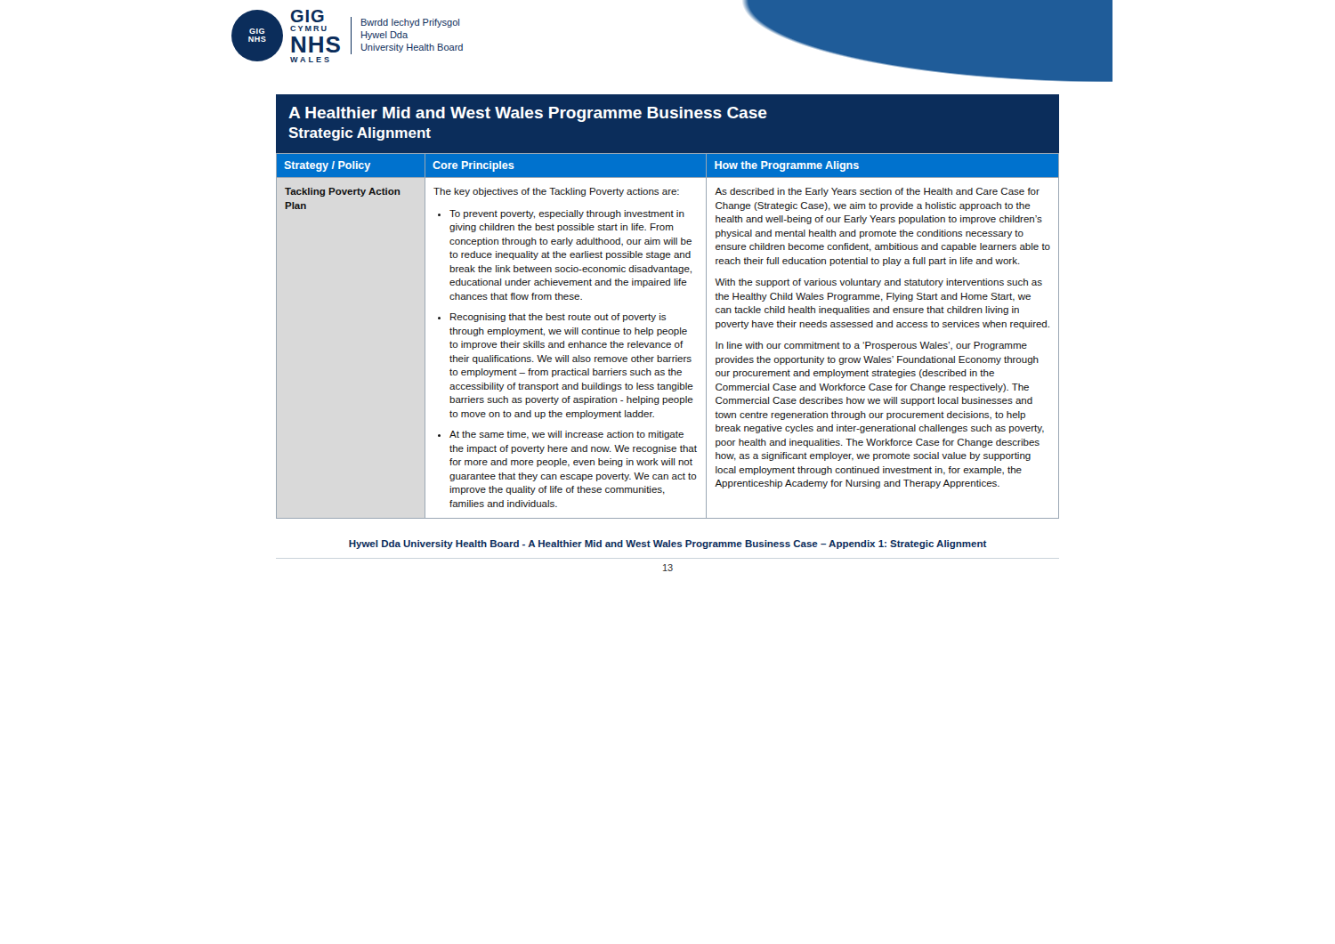GIG
NHS
GIG
CYMRU
NHS
WALES
Bwrdd Iechyd Prifysgol
Hywel Dda
University Health Board
A Healthier Mid and West Wales Programme Business Case
Strategic Alignment
| Strategy / Policy | Core Principles | How the Programme Aligns |
| --- | --- | --- |
| Tackling Poverty Action Plan | The key objectives of the Tackling Poverty actions are: To prevent poverty, especially through investment in giving children the best possible start in life. From conception through to early adulthood, our aim will be to reduce inequality at the earliest possible stage and break the link between socio-economic disadvantage, educational under achievement and the impaired life chances that flow from these. Recognising that the best route out of poverty is through employment, we will continue to help people to improve their skills and enhance the relevance of their qualifications. We will also remove other barriers to employment – from practical barriers such as the accessibility of transport and buildings to less tangible barriers such as poverty of aspiration - helping people to move on to and up the employment ladder. At the same time, we will increase action to mitigate the impact of poverty here and now. We recognise that for more and more people, even being in work will not guarantee that they can escape poverty. We can act to improve the quality of life of these communities, families and individuals. | As described in the Early Years section of the Health and Care Case for Change (Strategic Case), we aim to provide a holistic approach to the health and well-being of our Early Years population to improve children’s physical and mental health and promote the conditions necessary to ensure children become confident, ambitious and capable learners able to reach their full education potential to play a full part in life and work. With the support of various voluntary and statutory interventions such as the Healthy Child Wales Programme, Flying Start and Home Start, we can tackle child health inequalities and ensure that children living in poverty have their needs assessed and access to services when required. In line with our commitment to a ‘Prosperous Wales’, our Programme provides the opportunity to grow Wales’ Foundational Economy through our procurement and employment strategies (described in the Commercial Case and Workforce Case for Change respectively). The Commercial Case describes how we will support local businesses and town centre regeneration through our procurement decisions, to help break negative cycles and inter-generational challenges such as poverty, poor health and inequalities. The Workforce Case for Change describes how, as a significant employer, we promote social value by supporting local employment through continued investment in, for example, the Apprenticeship Academy for Nursing and Therapy Apprentices. |
Hywel Dda University Health Board - A Healthier Mid and West Wales Programme Business Case – Appendix 1: Strategic Alignment
13